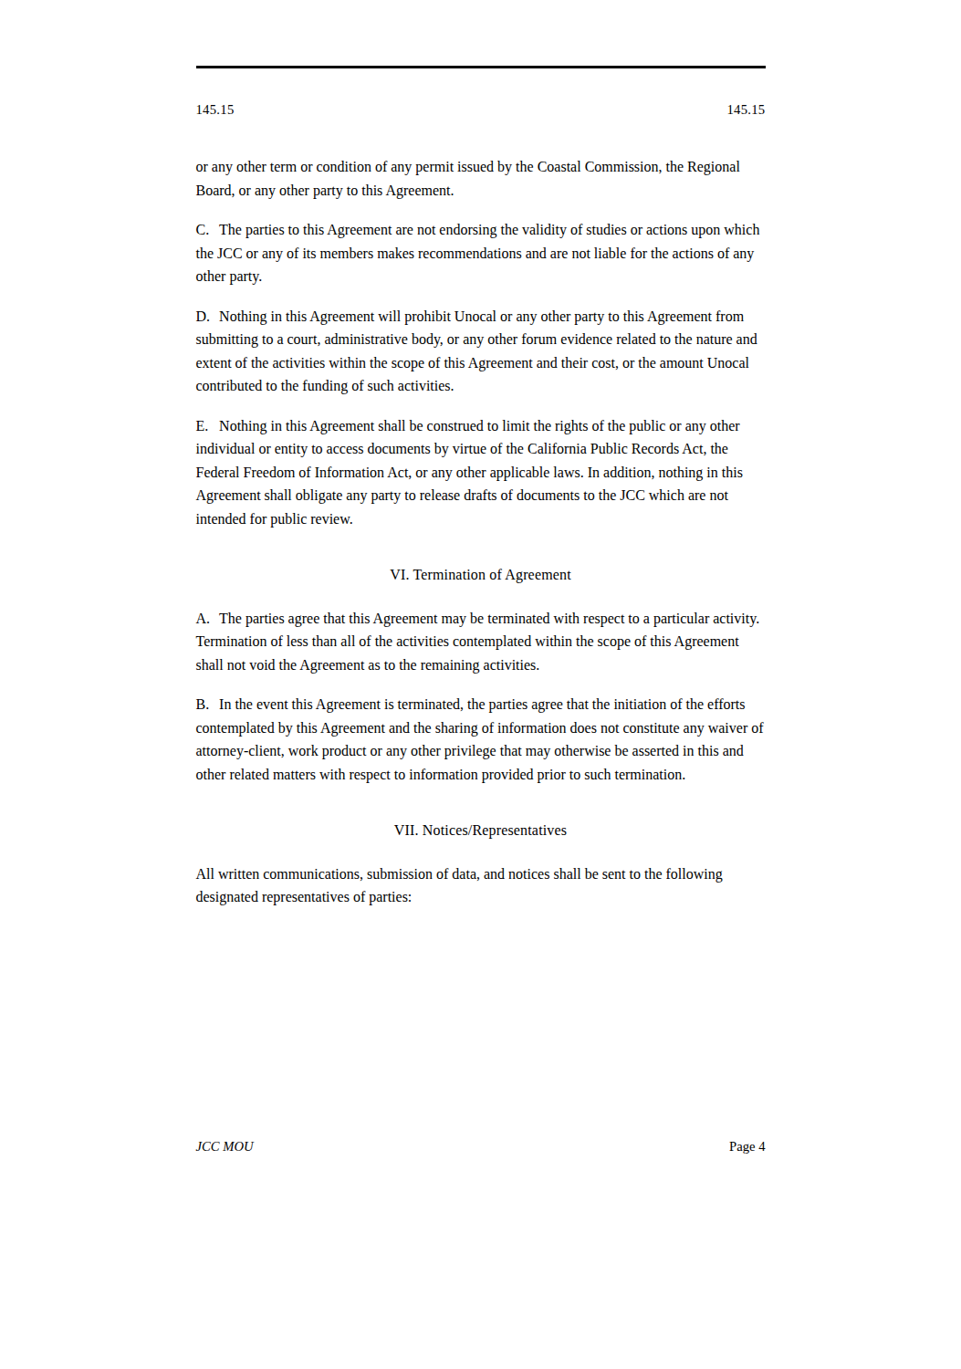145.15 145.15
or any other term or condition of any permit issued by the Coastal Commission, the Regional Board, or any other party to this Agreement.
C. The parties to this Agreement are not endorsing the validity of studies or actions upon which the JCC or any of its members makes recommendations and are not liable for the actions of any other party.
D. Nothing in this Agreement will prohibit Unocal or any other party to this Agreement from submitting to a court, administrative body, or any other forum evidence related to the nature and extent of the activities within the scope of this Agreement and their cost, or the amount Unocal contributed to the funding of such activities.
E. Nothing in this Agreement shall be construed to limit the rights of the public or any other individual or entity to access documents by virtue of the California Public Records Act, the Federal Freedom of Information Act, or any other applicable laws. In addition, nothing in this Agreement shall obligate any party to release drafts of documents to the JCC which are not intended for public review.
VI. Termination of Agreement
A. The parties agree that this Agreement may be terminated with respect to a particular activity. Termination of less than all of the activities contemplated within the scope of this Agreement shall not void the Agreement as to the remaining activities.
B. In the event this Agreement is terminated, the parties agree that the initiation of the efforts contemplated by this Agreement and the sharing of information does not constitute any waiver of attorney-client, work product or any other privilege that may otherwise be asserted in this and other related matters with respect to information provided prior to such termination.
VII. Notices/Representatives
All written communications, submission of data, and notices shall be sent to the following designated representatives of parties:
JCC MOU Page 4